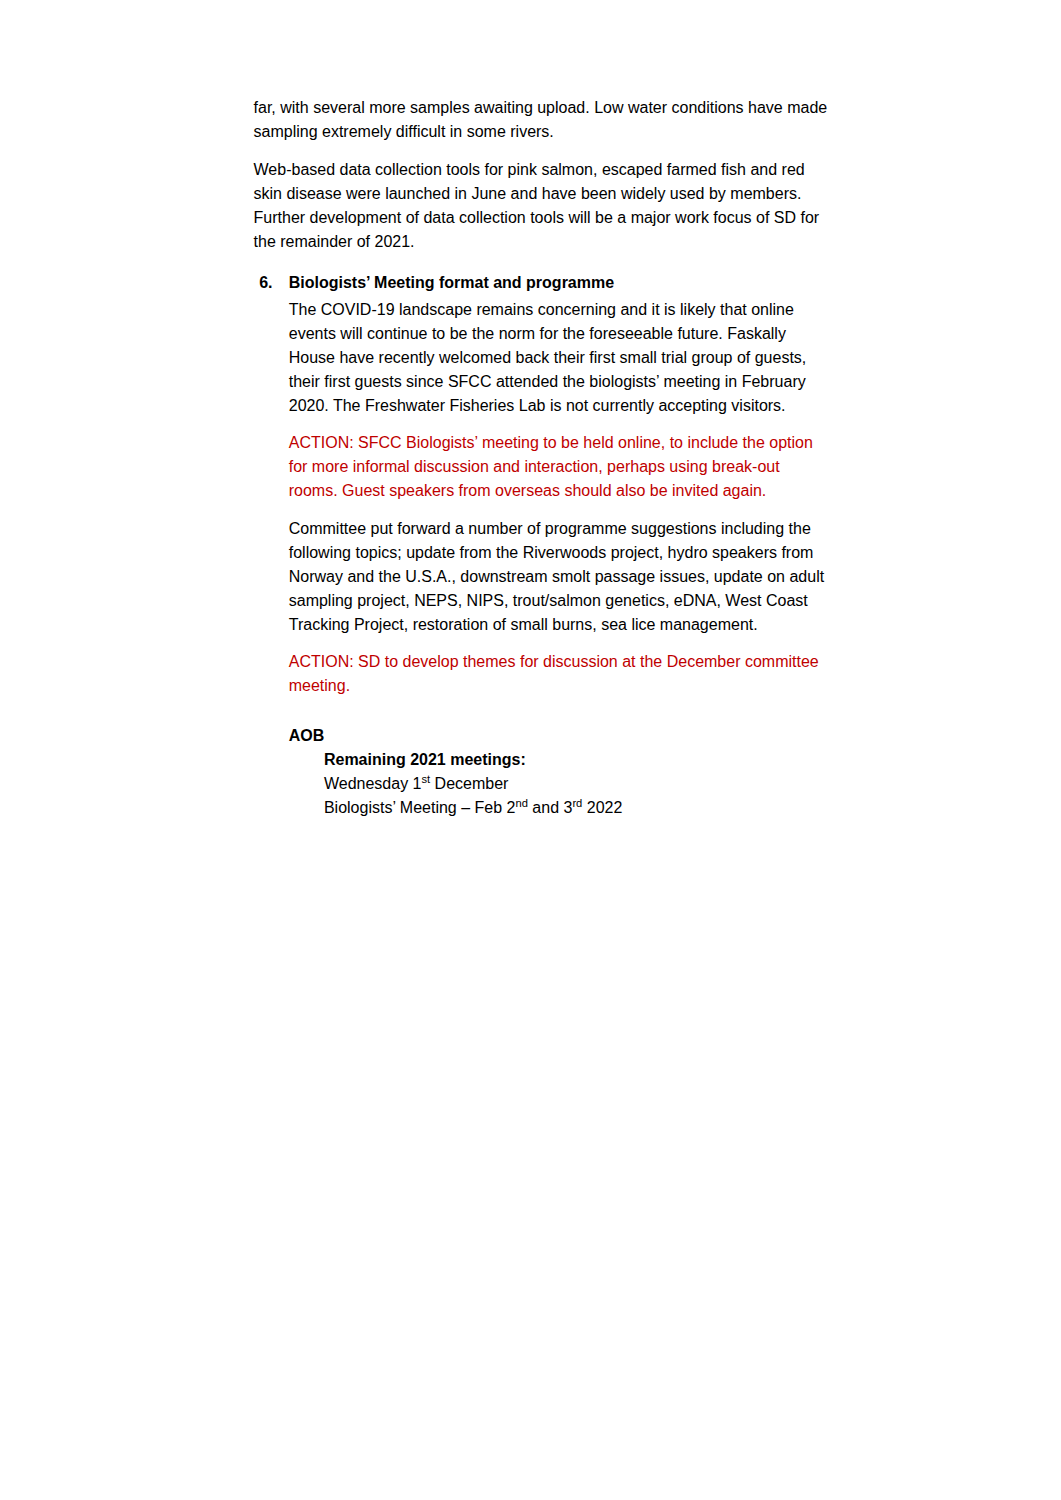far, with several more samples awaiting upload. Low water conditions have made sampling extremely difficult in some rivers.
Web-based data collection tools for pink salmon, escaped farmed fish and red skin disease were launched in June and have been widely used by members. Further development of data collection tools will be a major work focus of SD for the remainder of 2021.
Biologists’ Meeting format and programme
The COVID-19 landscape remains concerning and it is likely that online events will continue to be the norm for the foreseeable future. Faskally House have recently welcomed back their first small trial group of guests, their first guests since SFCC attended the biologists’ meeting in February 2020. The Freshwater Fisheries Lab is not currently accepting visitors.
ACTION: SFCC Biologists’ meeting to be held online, to include the option for more informal discussion and interaction, perhaps using break-out rooms. Guest speakers from overseas should also be invited again.
Committee put forward a number of programme suggestions including the following topics; update from the Riverwoods project, hydro speakers from Norway and the U.S.A., downstream smolt passage issues, update on adult sampling project, NEPS, NIPS, trout/salmon genetics, eDNA, West Coast Tracking Project, restoration of small burns, sea lice management.
ACTION: SD to develop themes for discussion at the December committee meeting.
AOB
Remaining 2021 meetings:
Wednesday 1st December
Biologists’ Meeting – Feb 2nd and 3rd 2022